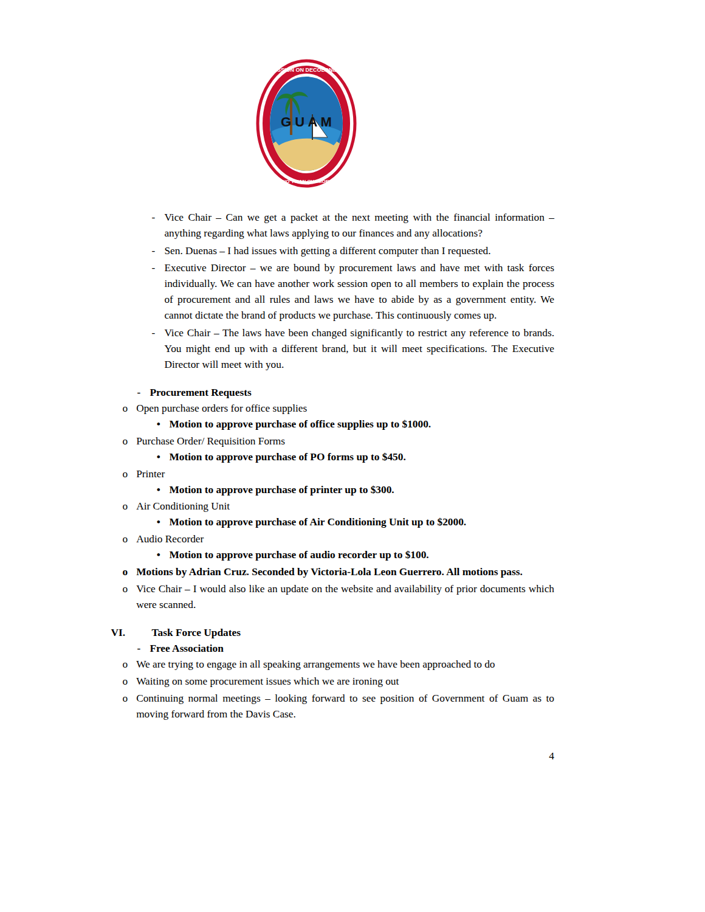G U A M COMMISSION ON DECOLONIZATION TANO’ I MAN CHAMORRO
Vice Chair – Can we get a packet at the next meeting with the financial information – anything regarding what laws applying to our finances and any allocations?
Sen. Duenas – I had issues with getting a different computer than I requested.
Executive Director – we are bound by procurement laws and have met with task forces individually. We can have another work session open to all members to explain the process of procurement and all rules and laws we have to abide by as a government entity. We cannot dictate the brand of products we purchase. This continuously comes up.
Vice Chair – The laws have been changed significantly to restrict any reference to brands. You might end up with a different brand, but it will meet specifications. The Executive Director will meet with you.
Procurement Requests
Open purchase orders for office supplies
Motion to approve purchase of office supplies up to $1000.
Purchase Order/ Requisition Forms
Motion to approve purchase of PO forms up to $450.
Printer
Motion to approve purchase of printer up to $300.
Air Conditioning Unit
Motion to approve purchase of Air Conditioning Unit up to $2000.
Audio Recorder
Motion to approve purchase of audio recorder up to $100.
Motions by Adrian Cruz. Seconded by Victoria-Lola Leon Guerrero. All motions pass.
Vice Chair – I would also like an update on the website and availability of prior documents which were scanned.
VI. Task Force Updates
Free Association
We are trying to engage in all speaking arrangements we have been approached to do
Waiting on some procurement issues which we are ironing out
Continuing normal meetings – looking forward to see position of Government of Guam as to moving forward from the Davis Case.
4